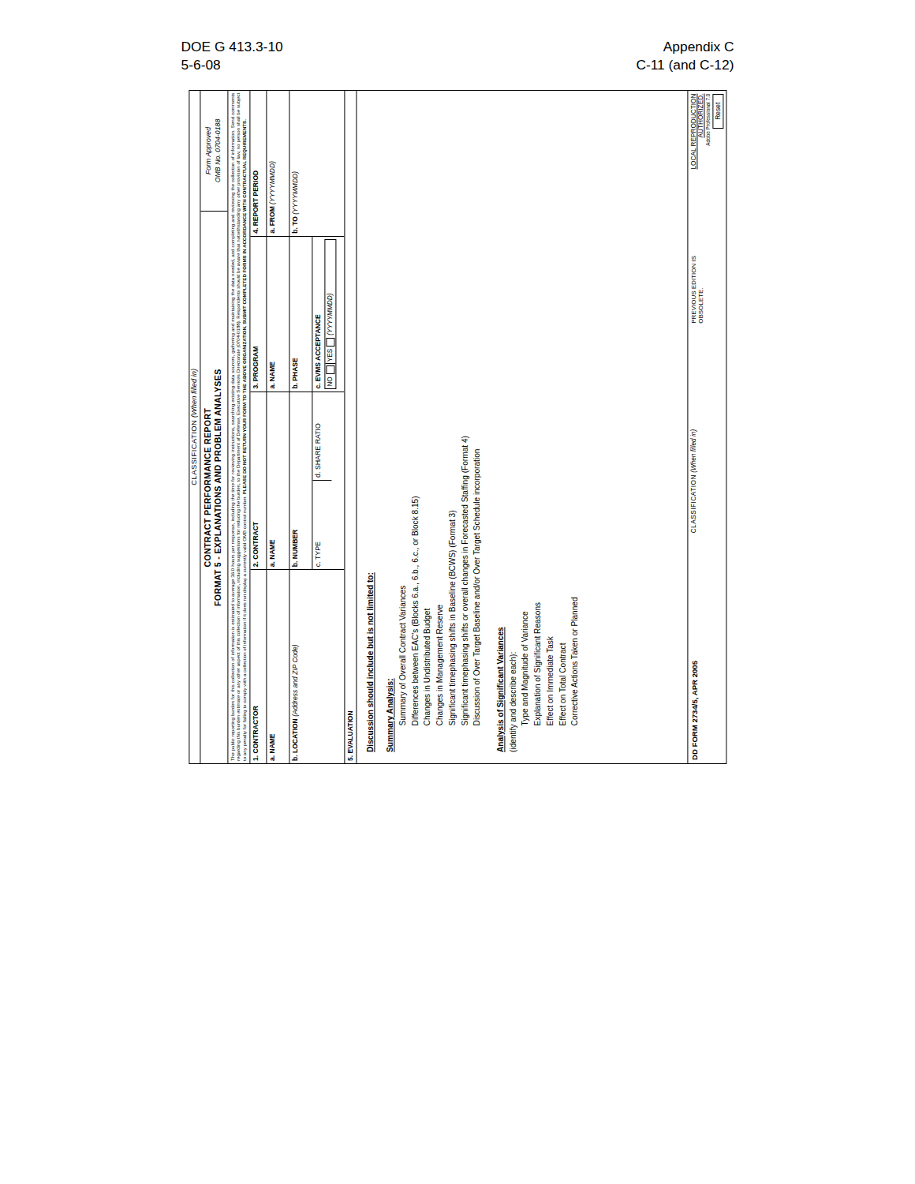DOE G 413.3-10
5-6-08
Appendix C
C-11 (and C-12)
CLASSIFICATION (When filled in)
CONTRACT PERFORMANCE REPORT
FORMAT 5 - EXPLANATIONS AND PROBLEM ANALYSES
Form Approved
OMB No. 0704-0188
The public reporting burden for this collection of information is estimated to average 36.0 hours per response, including the time for reviewing instructions, searching existing data sources, gathering and maintaining the data needed, and completing and reviewing the collection of information. Send comments regarding this burden estimate or any other aspect of this collection of information, including suggestions for reducing the burden, to the Department of Defense, Executive Services Directorate (0704-0188). Respondents should be aware that notwithstanding any other provision of law, no person shall be subject to any penalty for failing to comply with a collection of information if it does not display a currently valid OMB control number. PLEASE DO NOT RETURN YOUR FORM TO THE ABOVE ORGANIZATION. SUBMIT COMPLETED FORMS IN ACCORDANCE WITH CONTRACTUAL REQUIREMENTS.
1. CONTRACTOR
a. NAME
b. LOCATION (Address and ZIP Code)
2. CONTRACT
a. NAME
b. NUMBER
c. TYPE
d. SHARE RATIO
3. PROGRAM
a. NAME
b. PHASE
c. EVMS ACCEPTANCE
NO
YES (YYYYMMDD)
4. REPORT PERIOD
a. FROM (YYYYMMDD)
b. TO (YYYYMMDD)
5. EVALUATION
Discussion should include but is not limited to:
Summary Analysis:
Summary of Overall Contract Variances
Differences between EAC's (Blocks 6.a., 6.b., 6.c., or Block 8.15)
Changes in Undistributed Budget
Changes in Management Reserve
Significant timephasing shifts in Baseline (BCWS) (Format 3)
Significant timephasing shifts or overall changes in Forecasted Staffing (Format 4)
Discussion of Over Target Baseline and/or Over Target Schedule incorporation
Analysis of Significant Variances
(identify and describe each):
Type and Magnitude of Variance
Explanation of Significant Reasons
Effect on Immediate Task
Effect on Total Contract
Corrective Actions Taken or Planned
DD FORM 2734/5, APR 2005
CLASSIFICATION (When filled in)
PREVIOUS EDITION IS OBSOLETE.
LOCAL REPRODUCTION AUTHORIZED.
Adobe Professional 7.0
Reset